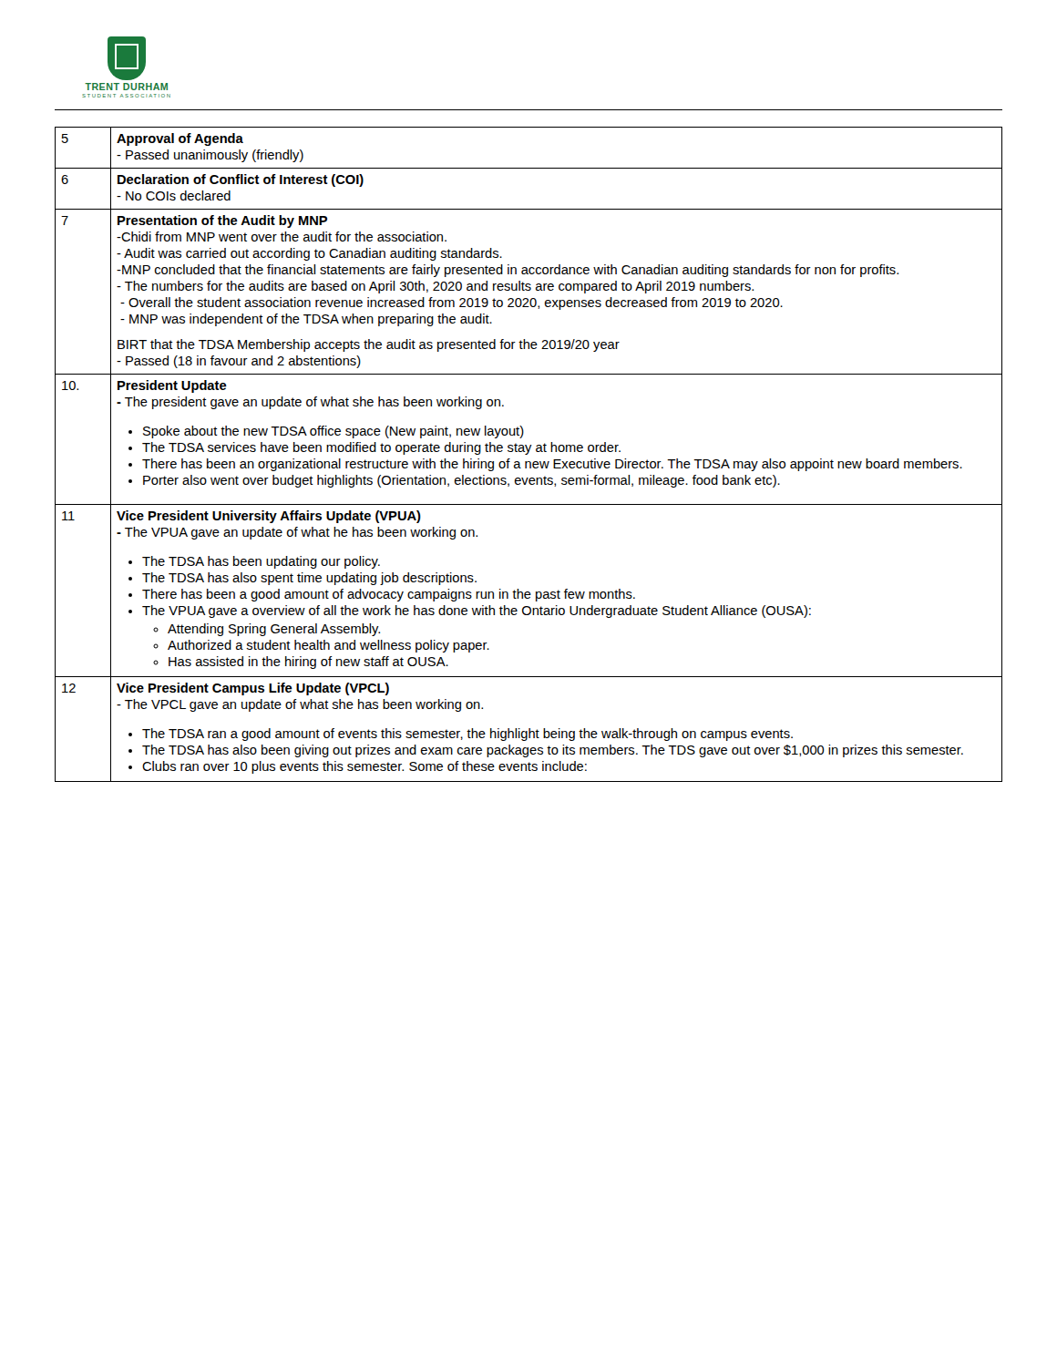TRENT DURHAM
STUDENT ASSOCIATION
| 5 | Approval of Agenda - Passed unanimously (friendly) |
| 6 | Declaration of Conflict of Interest (COI) - No COIs declared |
| 7 | Presentation of the Audit by MNP -Chidi from MNP went over the audit for the association. - Audit was carried out according to Canadian auditing standards. -MNP concluded that the financial statements are fairly presented in accordance with Canadian auditing standards for non for profits. - The numbers for the audits are based on April 30th, 2020 and results are compared to April 2019 numbers. - Overall the student association revenue increased from 2019 to 2020, expenses decreased from 2019 to 2020. - MNP was independent of the TDSA when preparing the audit. BIRT that the TDSA Membership accepts the audit as presented for the 2019/20 year - Passed (18 in favour and 2 abstentions) |
| 10. | President Update - The president gave an update of what she has been working on. Spoke about the new TDSA office space (New paint, new layout) The TDSA services have been modified to operate during the stay at home order. There has been an organizational restructure with the hiring of a new Executive Director. The TDSA may also appoint new board members. Porter also went over budget highlights (Orientation, elections, events, semi-formal, mileage. food bank etc). |
| 11 | Vice President University Affairs Update (VPUA) - The VPUA gave an update of what he has been working on. The TDSA has been updating our policy. The TDSA has also spent time updating job descriptions. There has been a good amount of advocacy campaigns run in the past few months. The VPUA gave a overview of all the work he has done with the Ontario Undergraduate Student Alliance (OUSA): Attending Spring General Assembly. Authorized a student health and wellness policy paper. Has assisted in the hiring of new staff at OUSA. |
| 12 | Vice President Campus Life Update (VPCL) - The VPCL gave an update of what she has been working on. The TDSA ran a good amount of events this semester, the highlight being the walk-through on campus events. The TDSA has also been giving out prizes and exam care packages to its members. The TDS gave out over $1,000 in prizes this semester. Clubs ran over 10 plus events this semester. Some of these events include: |